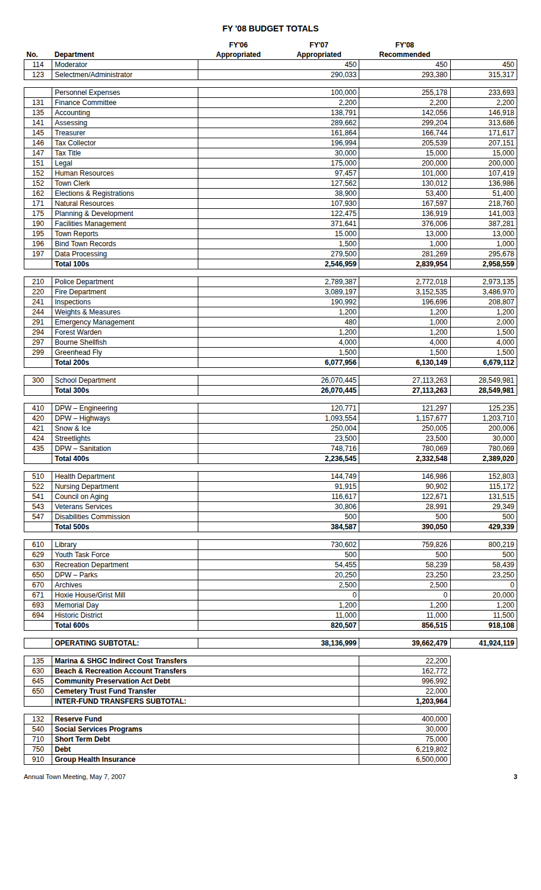FY '08 BUDGET TOTALS
| | | FY'06 | FY'07 | FY'08 |
| No. | Department | Appropriated | Appropriated | Recommended |
| 114 | Moderator | 450 | 450 | 450 |
| 123 | Selectmen/Administrator | 290,033 | 293,380 | 315,317 |
| | Personnel Expenses | 100,000 | 255,178 | 233,693 |
| 131 | Finance Committee | 2,200 | 2,200 | 2,200 |
| 135 | Accounting | 138,791 | 142,056 | 146,918 |
| 141 | Assessing | 289,662 | 299,204 | 313,686 |
| 145 | Treasurer | 161,864 | 166,744 | 171,617 |
| 146 | Tax Collector | 196,994 | 205,539 | 207,151 |
| 147 | Tax Title | 30,000 | 15,000 | 15,000 |
| 151 | Legal | 175,000 | 200,000 | 200,000 |
| 152 | Human Resources | 97,457 | 101,000 | 107,419 |
| 152 | Town Clerk | 127,562 | 130,012 | 136,986 |
| 162 | Elections & Registrations | 38,900 | 53,400 | 51,400 |
| 171 | Natural Resources | 107,930 | 167,597 | 218,760 |
| 175 | Planning & Development | 122,475 | 136,919 | 141,003 |
| 190 | Facilities Management | 371,641 | 376,006 | 387,281 |
| 195 | Town Reports | 15.000 | 13,000 | 13,000 |
| 196 | Bind Town Records | 1,500 | 1,000 | 1,000 |
| 197 | Data Processing | 279,500 | 281,269 | 295,678 |
| | Total 100s | 2,546,959 | 2,839,954 | 2,958,559 |
| 210 | Police Department | 2,789,387 | 2,772,018 | 2,973,135 |
| 220 | Fire Department | 3,089,197 | 3,152,535 | 3,486,970 |
| 241 | Inspections | 190,992 | 196,696 | 208,807 |
| 244 | Weights & Measures | 1,200 | 1,200 | 1,200 |
| 291 | Emergency Management | 480 | 1,000 | 2,000 |
| 294 | Forest Warden | 1,200 | 1,200 | 1,500 |
| 297 | Bourne Shellfish | 4,000 | 4,000 | 4,000 |
| 299 | Greenhead Fly | 1,500 | 1,500 | 1,500 |
| | Total 200s | 6,077,956 | 6,130,149 | 6,679,112 |
| 300 | School Department | 26,070,445 | 27,113,263 | 28,549,981 |
| | Total 300s | 26,070,445 | 27,113,263 | 28,549,981 |
| 410 | DPW – Engineering | 120,771 | 121,297 | 125,235 |
| 420 | DPW – Highways | 1,093,554 | 1,157,677 | 1,203,710 |
| 421 | Snow & Ice | 250,004 | 250,005 | 200,006 |
| 424 | Streetlights | 23,500 | 23,500 | 30,000 |
| 435 | DPW – Sanitation | 748,716 | 780,069 | 780,069 |
| | Total 400s | 2,236,545 | 2,332,548 | 2,389,020 |
| 510 | Health Department | 144,749 | 146,986 | 152,803 |
| 522 | Nursing Department | 91,915 | 90,902 | 115,172 |
| 541 | Council on Aging | 116,617 | 122,671 | 131,515 |
| 543 | Veterans Services | 30,806 | 28,991 | 29,349 |
| 547 | Disabilities Commission | 500 | 500 | 500 |
| | Total 500s | 384,587 | 390,050 | 429,339 |
| 610 | Library | 730,602 | 759,826 | 800,219 |
| 629 | Youth Task Force | 500 | 500 | 500 |
| 630 | Recreation Department | 54,455 | 58,239 | 58,439 |
| 650 | DPW – Parks | 20,250 | 23,250 | 23,250 |
| 670 | Archives | 2,500 | 2,500 | 0 |
| 671 | Hoxie House/Grist Mill | 0 | 0 | 20,000 |
| 693 | Memorial Day | 1,200 | 1,200 | 1,200 |
| 694 | Historic District | 11,000 | 11,000 | 11,500 |
| | Total 600s | 820,507 | 856,515 | 918,108 |
| | OPERATING SUBTOTAL: | 38,136,999 | 39,662,479 | 41,924,119 |
| 135 | Marina & SHGC Indirect Cost Transfers | 22,200 |
| 630 | Beach & Recreation Account Transfers | 162,772 |
| 645 | Community Preservation Act Debt | 996,992 |
| 650 | Cemetery Trust Fund Transfer | 22,000 |
| | INTER-FUND TRANSFERS SUBTOTAL: | 1,203,964 |
| 132 | Reserve Fund | 400,000 |
| 540 | Social Services Programs | 30,000 |
| 710 | Short Term Debt | 75,000 |
| 750 | Debt | 6,219,802 |
| 910 | Group Health Insurance | 6,500,000 |
Annual Town Meeting, May 7, 2007 3